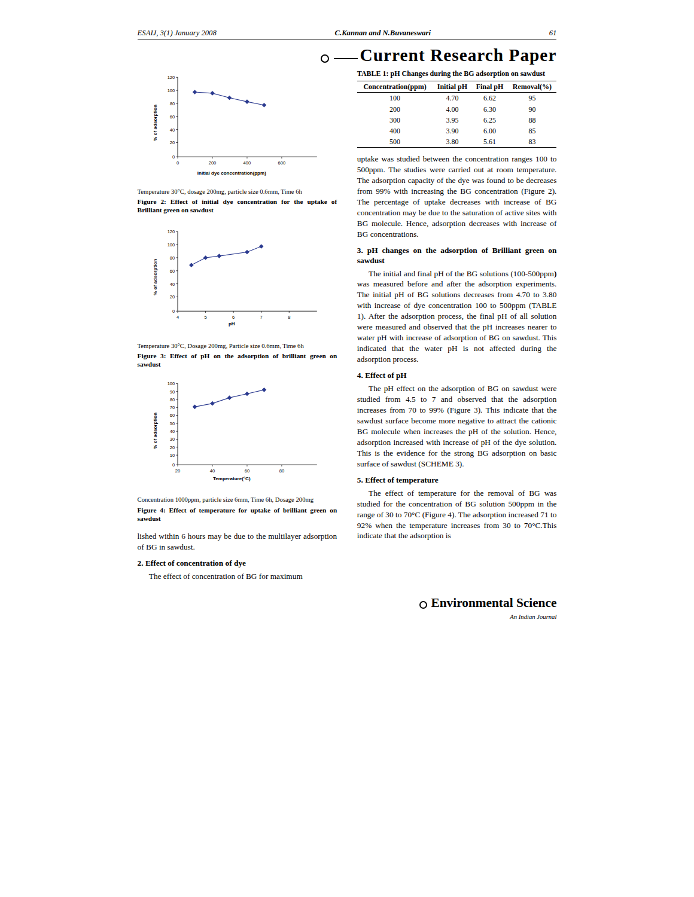ESAIJ, 3(1) January 2008 C.Kannan and N.Buvaneswari 61
Current Research Paper
120 100 80 60 40 20 0 0 200 400 600 % of adsorption Initial dye concentration(ppm)
Temperature 30°C, dosage 200mg, particle size 0.6mm, Time 6h
Figure 2: Effect of initial dye concentration for the uptake of Brilliant green on sawdust
120 100 80 60 40 20 0 4 5 6 7 8 % of adsorption pH
Temperature 30°C, Dosage 200mg, Particle size 0.6mm, Time 6h
Figure 3: Effect of pH on the adsorption of brilliant green on sawdust
100 90 80 70 60 50 40 30 20 10 0 20 40 60 80 % of adsorption Temperature(°C)
Concentration 1000ppm, particle size 6mm, Time 6h, Dosage 200mg
Figure 4: Effect of temperature for uptake of brilliant green on sawdust
lished within 6 hours may be due to the multilayer adsorption of BG in sawdust.
2. Effect of concentration of dye
The effect of concentration of BG for maximum
TABLE 1: pH Changes during the BG adsorption on sawdust
| Concentration(ppm) | Initial pH | Final pH | Removal(%) |
| --- | --- | --- | --- |
| 100 | 4.70 | 6.62 | 95 |
| 200 | 4.00 | 6.30 | 90 |
| 300 | 3.95 | 6.25 | 88 |
| 400 | 3.90 | 6.00 | 85 |
| 500 | 3.80 | 5.61 | 83 |
uptake was studied between the concentration ranges 100 to 500ppm. The studies were carried out at room temperature. The adsorption capacity of the dye was found to be decreases from 99% with increasing the BG concentration (Figure 2). The percentage of uptake decreases with increase of BG concentration may be due to the saturation of active sites with BG molecule. Hence, adsorption decreases with increase of BG concentrations.
3. pH changes on the adsorption of Brilliant green on sawdust
The initial and final pH of the BG solutions (100-500ppm) was measured before and after the adsorption experiments. The initial pH of BG solutions decreases from 4.70 to 3.80 with increase of dye concentration 100 to 500ppm (TABLE 1). After the adsorption process, the final pH of all solution were measured and observed that the pH increases nearer to water pH with increase of adsorption of BG on sawdust. This indicated that the water pH is not affected during the adsorption process.
4. Effect of pH
The pH effect on the adsorption of BG on sawdust were studied from 4.5 to 7 and observed that the adsorption increases from 70 to 99% (Figure 3). This indicate that the sawdust surface become more negative to attract the cationic BG molecule when increases the pH of the solution. Hence, adsorption increased with increase of pH of the dye solution. This is the evidence for the strong BG adsorption on basic surface of sawdust (SCHEME 3).
5. Effect of temperature
The effect of temperature for the removal of BG was studied for the concentration of BG solution 500ppm in the range of 30 to 70°C (Figure 4). The adsorption increased 71 to 92% when the temperature increases from 30 to 70°C.This indicate that the adsorption is
Environmental Science
An Indian Journal